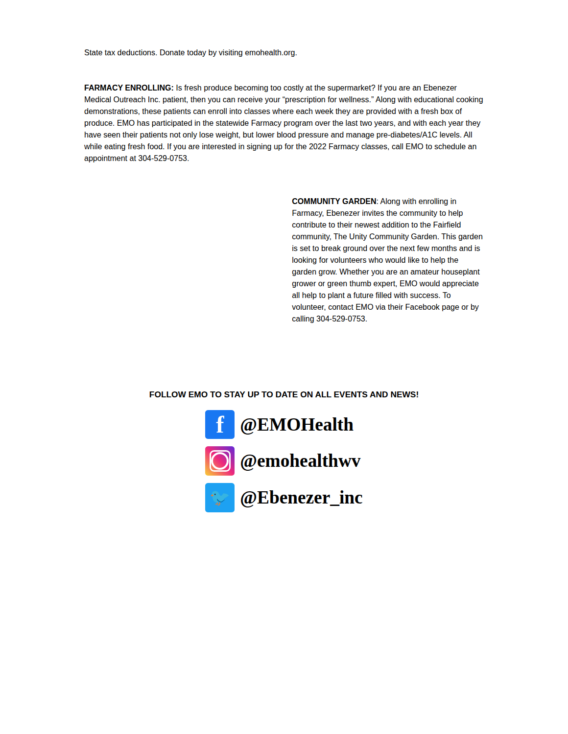State tax deductions. Donate today by visiting emohealth.org.
FARMACY ENROLLING: Is fresh produce becoming too costly at the supermarket? If you are an Ebenezer Medical Outreach Inc. patient, then you can receive your “prescription for wellness.” Along with educational cooking demonstrations, these patients can enroll into classes where each week they are provided with a fresh box of produce. EMO has participated in the statewide Farmacy program over the last two years, and with each year they have seen their patients not only lose weight, but lower blood pressure and manage pre-diabetes/A1C levels. All while eating fresh food. If you are interested in signing up for the 2022 Farmacy classes, call EMO to schedule an appointment at 304-529-0753.
COMMUNITY GARDEN: Along with enrolling in Farmacy, Ebenezer invites the community to help contribute to their newest addition to the Fairfield community, The Unity Community Garden. This garden is set to break ground over the next few months and is looking for volunteers who would like to help the garden grow. Whether you are an amateur houseplant grower or green thumb expert, EMO would appreciate all help to plant a future filled with success. To volunteer, contact EMO via their Facebook page or by calling 304-529-0753.
FOLLOW EMO TO STAY UP TO DATE ON ALL EVENTS AND NEWS!
@EMOHealth
@emohealthwv
@Ebenezer_inc